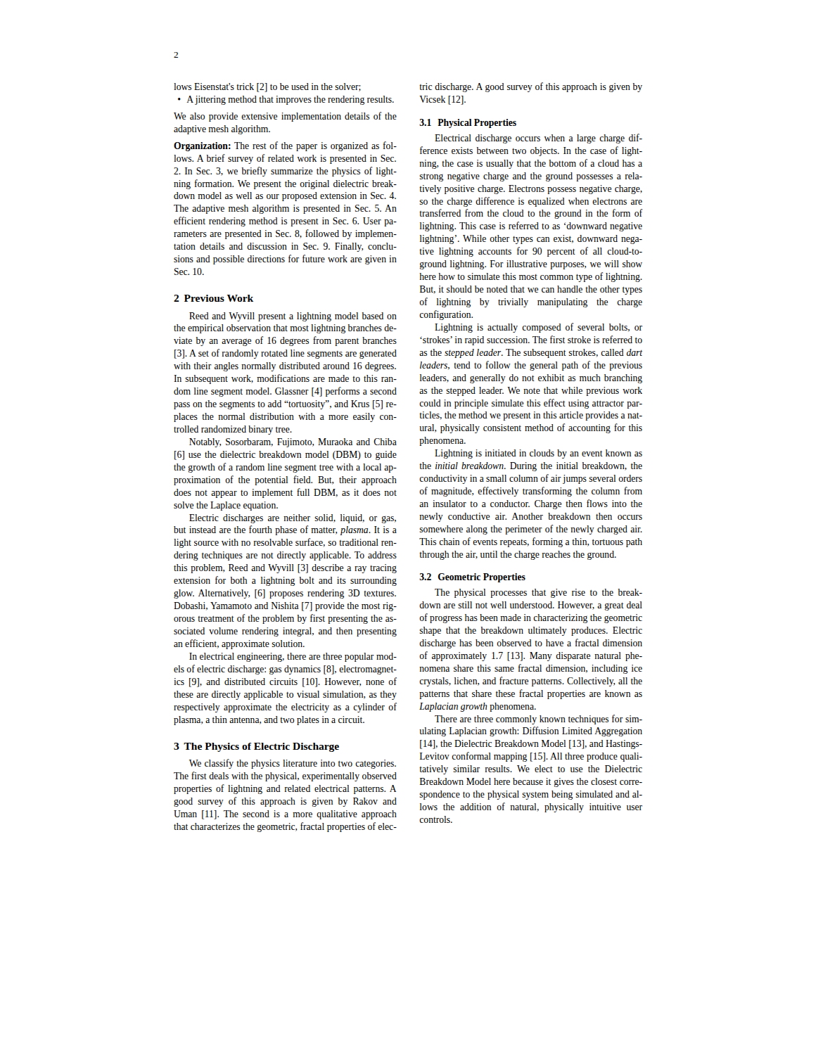2
lows Eisenstat's trick [2] to be used in the solver;
A jittering method that improves the rendering results.
We also provide extensive implementation details of the adaptive mesh algorithm.
Organization: The rest of the paper is organized as follows. A brief survey of related work is presented in Sec. 2. In Sec. 3, we briefly summarize the physics of lightning formation. We present the original dielectric breakdown model as well as our proposed extension in Sec. 4. The adaptive mesh algorithm is presented in Sec. 5. An efficient rendering method is present in Sec. 6. User parameters are presented in Sec. 8, followed by implementation details and discussion in Sec. 9. Finally, conclusions and possible directions for future work are given in Sec. 10.
2 Previous Work
Reed and Wyvill present a lightning model based on the empirical observation that most lightning branches deviate by an average of 16 degrees from parent branches [3]. A set of randomly rotated line segments are generated with their angles normally distributed around 16 degrees. In subsequent work, modifications are made to this random line segment model. Glassner [4] performs a second pass on the segments to add “tortuosity”, and Krus [5] replaces the normal distribution with a more easily controlled randomized binary tree.
Notably, Sosorbaram, Fujimoto, Muraoka and Chiba [6] use the dielectric breakdown model (DBM) to guide the growth of a random line segment tree with a local approximation of the potential field. But, their approach does not appear to implement full DBM, as it does not solve the Laplace equation.
Electric discharges are neither solid, liquid, or gas, but instead are the fourth phase of matter, plasma. It is a light source with no resolvable surface, so traditional rendering techniques are not directly applicable. To address this problem, Reed and Wyvill [3] describe a ray tracing extension for both a lightning bolt and its surrounding glow. Alternatively, [6] proposes rendering 3D textures. Dobashi, Yamamoto and Nishita [7] provide the most rigorous treatment of the problem by first presenting the associated volume rendering integral, and then presenting an efficient, approximate solution.
In electrical engineering, there are three popular models of electric discharge: gas dynamics [8], electromagnetics [9], and distributed circuits [10]. However, none of these are directly applicable to visual simulation, as they respectively approximate the electricity as a cylinder of plasma, a thin antenna, and two plates in a circuit.
3 The Physics of Electric Discharge
We classify the physics literature into two categories. The first deals with the physical, experimentally observed properties of lightning and related electrical patterns. A good survey of this approach is given by Rakov and Uman [11]. The second is a more qualitative approach that characterizes the geometric, fractal properties of electric discharge. A good survey of this approach is given by Vicsek [12].
3.1 Physical Properties
Electrical discharge occurs when a large charge difference exists between two objects. In the case of lightning, the case is usually that the bottom of a cloud has a strong negative charge and the ground possesses a relatively positive charge. Electrons possess negative charge, so the charge difference is equalized when electrons are transferred from the cloud to the ground in the form of lightning. This case is referred to as ‘downward negative lightning’. While other types can exist, downward negative lightning accounts for 90 percent of all cloud-to-ground lightning. For illustrative purposes, we will show here how to simulate this most common type of lightning. But, it should be noted that we can handle the other types of lightning by trivially manipulating the charge configuration.
Lightning is actually composed of several bolts, or ‘strokes’ in rapid succession. The first stroke is referred to as the stepped leader. The subsequent strokes, called dart leaders, tend to follow the general path of the previous leaders, and generally do not exhibit as much branching as the stepped leader. We note that while previous work could in principle simulate this effect using attractor particles, the method we present in this article provides a natural, physically consistent method of accounting for this phenomena.
Lightning is initiated in clouds by an event known as the initial breakdown. During the initial breakdown, the conductivity in a small column of air jumps several orders of magnitude, effectively transforming the column from an insulator to a conductor. Charge then flows into the newly conductive air. Another breakdown then occurs somewhere along the perimeter of the newly charged air. This chain of events repeats, forming a thin, tortuous path through the air, until the charge reaches the ground.
3.2 Geometric Properties
The physical processes that give rise to the breakdown are still not well understood. However, a great deal of progress has been made in characterizing the geometric shape that the breakdown ultimately produces. Electric discharge has been observed to have a fractal dimension of approximately 1.7 [13]. Many disparate natural phenomena share this same fractal dimension, including ice crystals, lichen, and fracture patterns. Collectively, all the patterns that share these fractal properties are known as Laplacian growth phenomena.
There are three commonly known techniques for simulating Laplacian growth: Diffusion Limited Aggregation [14], the Dielectric Breakdown Model [13], and Hastings-Levitov conformal mapping [15]. All three produce qualitatively similar results. We elect to use the Dielectric Breakdown Model here because it gives the closest correspondence to the physical system being simulated and allows the addition of natural, physically intuitive user controls.